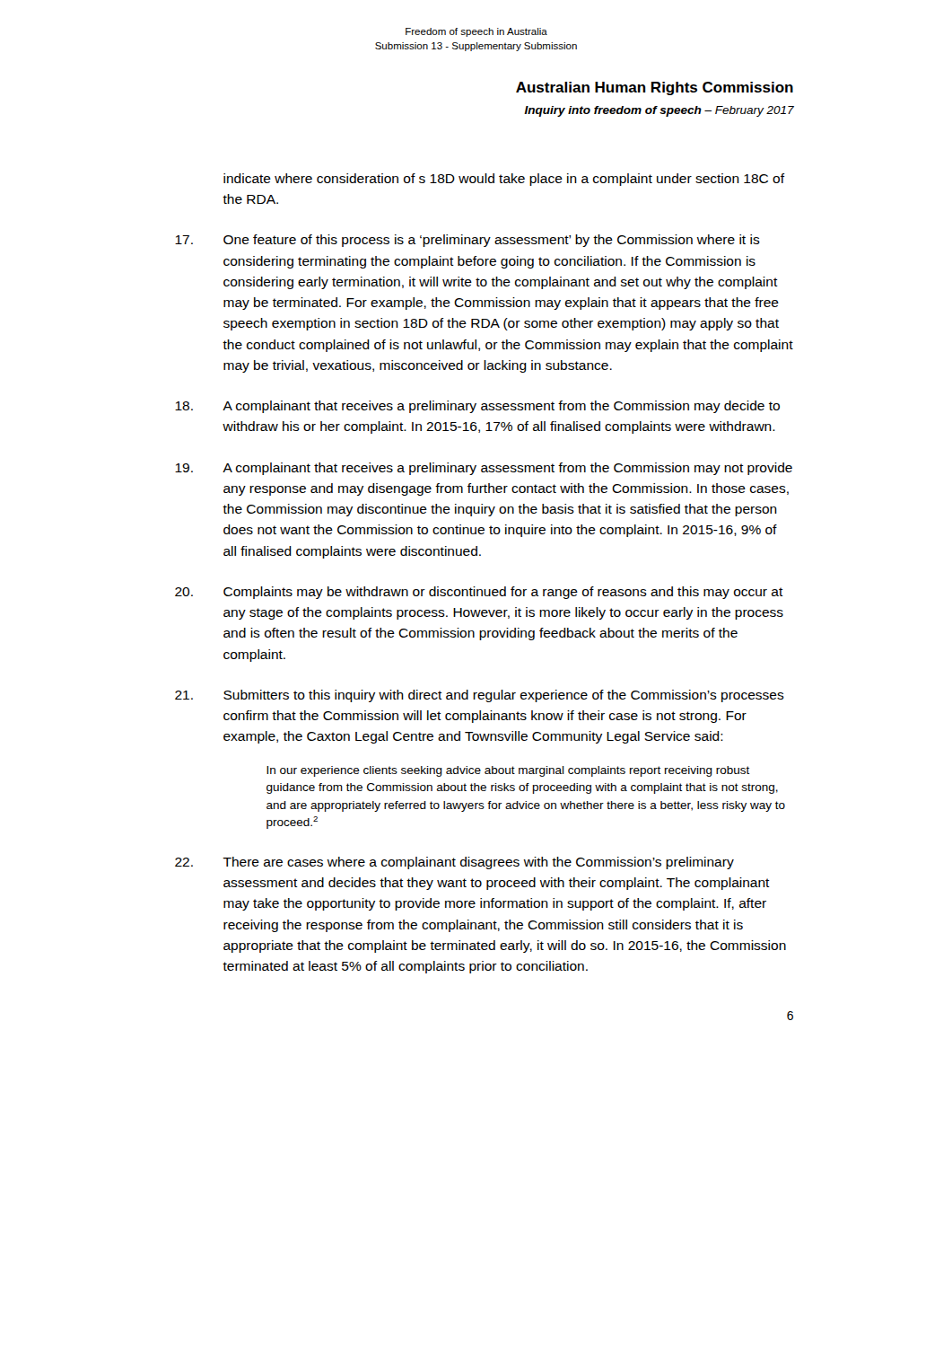Freedom of speech in Australia
Submission 13 - Supplementary Submission
Australian Human Rights Commission
Inquiry into freedom of speech – February 2017
indicate where consideration of s 18D would take place in a complaint under section 18C of the RDA.
17. One feature of this process is a ‘preliminary assessment’ by the Commission where it is considering terminating the complaint before going to conciliation. If the Commission is considering early termination, it will write to the complainant and set out why the complaint may be terminated. For example, the Commission may explain that it appears that the free speech exemption in section 18D of the RDA (or some other exemption) may apply so that the conduct complained of is not unlawful, or the Commission may explain that the complaint may be trivial, vexatious, misconceived or lacking in substance.
18. A complainant that receives a preliminary assessment from the Commission may decide to withdraw his or her complaint. In 2015-16, 17% of all finalised complaints were withdrawn.
19. A complainant that receives a preliminary assessment from the Commission may not provide any response and may disengage from further contact with the Commission. In those cases, the Commission may discontinue the inquiry on the basis that it is satisfied that the person does not want the Commission to continue to inquire into the complaint. In 2015-16, 9% of all finalised complaints were discontinued.
20. Complaints may be withdrawn or discontinued for a range of reasons and this may occur at any stage of the complaints process. However, it is more likely to occur early in the process and is often the result of the Commission providing feedback about the merits of the complaint.
21. Submitters to this inquiry with direct and regular experience of the Commission’s processes confirm that the Commission will let complainants know if their case is not strong. For example, the Caxton Legal Centre and Townsville Community Legal Service said:
In our experience clients seeking advice about marginal complaints report receiving robust guidance from the Commission about the risks of proceeding with a complaint that is not strong, and are appropriately referred to lawyers for advice on whether there is a better, less risky way to proceed.2
22. There are cases where a complainant disagrees with the Commission’s preliminary assessment and decides that they want to proceed with their complaint. The complainant may take the opportunity to provide more information in support of the complaint. If, after receiving the response from the complainant, the Commission still considers that it is appropriate that the complaint be terminated early, it will do so. In 2015-16, the Commission terminated at least 5% of all complaints prior to conciliation.
6